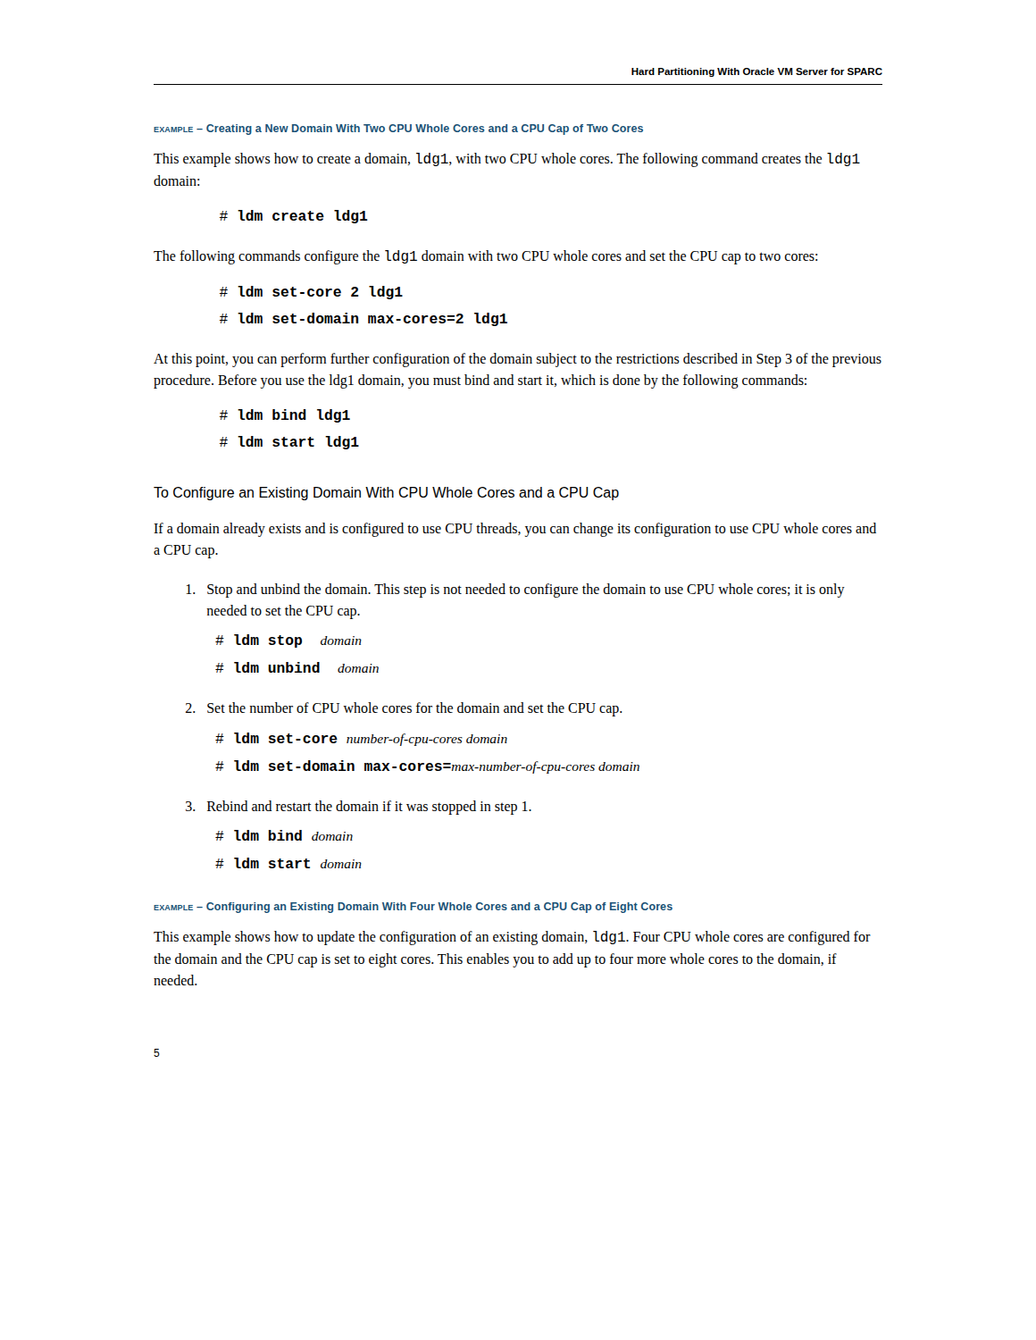Hard Partitioning With Oracle VM Server for SPARC
Example – Creating a New Domain With Two CPU Whole Cores and a CPU Cap of Two Cores
This example shows how to create a domain, ldg1, with two CPU whole cores. The following command creates the ldg1 domain:
# ldm create ldg1
The following commands configure the ldg1 domain with two CPU whole cores and set the CPU cap to two cores:
# ldm set-core 2 ldg1
# ldm set-domain max-cores=2 ldg1
At this point, you can perform further configuration of the domain subject to the restrictions described in Step 3 of the previous procedure. Before you use the ldg1 domain, you must bind and start it, which is done by the following commands:
# ldm bind ldg1
# ldm start ldg1
To Configure an Existing Domain With CPU Whole Cores and a CPU Cap
If a domain already exists and is configured to use CPU threads, you can change its configuration to use CPU whole cores and a CPU cap.
Stop and unbind the domain. This step is not needed to configure the domain to use CPU whole cores; it is only needed to set the CPU cap.
# ldm stop domain
# ldm unbind domain
Set the number of CPU whole cores for the domain and set the CPU cap.
# ldm set-core number-of-cpu-cores domain
# ldm set-domain max-cores=max-number-of-cpu-cores domain
Rebind and restart the domain if it was stopped in step 1.
# ldm bind domain
# ldm start domain
Example – Configuring an Existing Domain With Four Whole Cores and a CPU Cap of Eight Cores
This example shows how to update the configuration of an existing domain, ldg1. Four CPU whole cores are configured for the domain and the CPU cap is set to eight cores. This enables you to add up to four more whole cores to the domain, if needed.
5